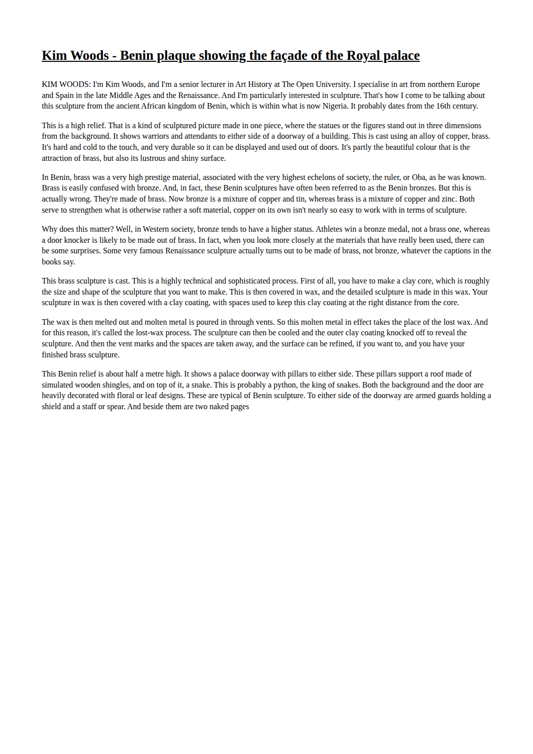Kim Woods - Benin plaque showing the façade of the Royal palace
KIM WOODS: I'm Kim Woods, and I'm a senior lecturer in Art History at The Open University. I specialise in art from northern Europe and Spain in the late Middle Ages and the Renaissance. And I'm particularly interested in sculpture. That's how I come to be talking about this sculpture from the ancient African kingdom of Benin, which is within what is now Nigeria. It probably dates from the 16th century.
This is a high relief. That is a kind of sculptured picture made in one piece, where the statues or the figures stand out in three dimensions from the background. It shows warriors and attendants to either side of a doorway of a building. This is cast using an alloy of copper, brass. It's hard and cold to the touch, and very durable so it can be displayed and used out of doors. It's partly the beautiful colour that is the attraction of brass, but also its lustrous and shiny surface.
In Benin, brass was a very high prestige material, associated with the very highest echelons of society, the ruler, or Oba, as he was known. Brass is easily confused with bronze. And, in fact, these Benin sculptures have often been referred to as the Benin bronzes. But this is actually wrong. They're made of brass. Now bronze is a mixture of copper and tin, whereas brass is a mixture of copper and zinc. Both serve to strengthen what is otherwise rather a soft material, copper on its own isn't nearly so easy to work with in terms of sculpture.
Why does this matter? Well, in Western society, bronze tends to have a higher status. Athletes win a bronze medal, not a brass one, whereas a door knocker is likely to be made out of brass. In fact, when you look more closely at the materials that have really been used, there can be some surprises. Some very famous Renaissance sculpture actually turns out to be made of brass, not bronze, whatever the captions in the books say.
This brass sculpture is cast. This is a highly technical and sophisticated process. First of all, you have to make a clay core, which is roughly the size and shape of the sculpture that you want to make. This is then covered in wax, and the detailed sculpture is made in this wax. Your sculpture in wax is then covered with a clay coating, with spaces used to keep this clay coating at the right distance from the core.
The wax is then melted out and molten metal is poured in through vents. So this molten metal in effect takes the place of the lost wax. And for this reason, it's called the lost-wax process. The sculpture can then be cooled and the outer clay coating knocked off to reveal the sculpture. And then the vent marks and the spaces are taken away, and the surface can be refined, if you want to, and you have your finished brass sculpture.
This Benin relief is about half a metre high. It shows a palace doorway with pillars to either side. These pillars support a roof made of simulated wooden shingles, and on top of it, a snake. This is probably a python, the king of snakes. Both the background and the door are heavily decorated with floral or leaf designs. These are typical of Benin sculpture. To either side of the doorway are armed guards holding a shield and a staff or spear. And beside them are two naked pages